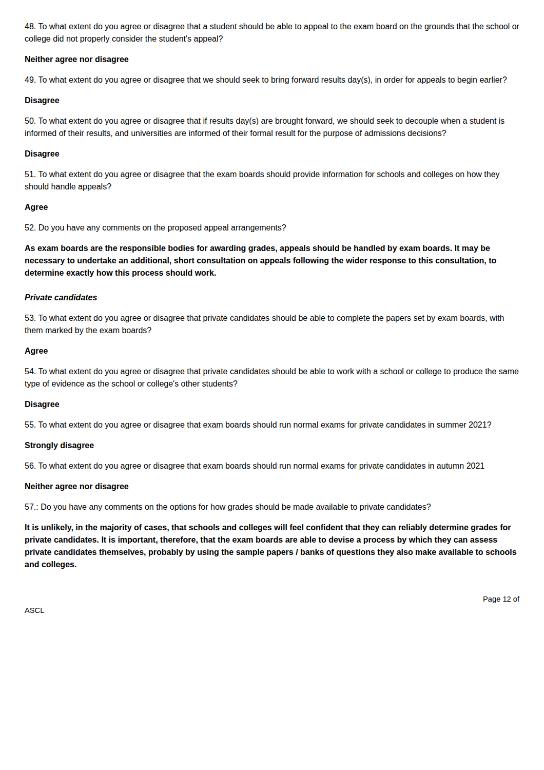48. To what extent do you agree or disagree that a student should be able to appeal to the exam board on the grounds that the school or college did not properly consider the student's appeal?
Neither agree nor disagree
49. To what extent do you agree or disagree that we should seek to bring forward results day(s), in order for appeals to begin earlier?
Disagree
50. To what extent do you agree or disagree that if results day(s) are brought forward, we should seek to decouple when a student is informed of their results, and universities are informed of their formal result for the purpose of admissions decisions?
Disagree
51. To what extent do you agree or disagree that the exam boards should provide information for schools and colleges on how they should handle appeals?
Agree
52. Do you have any comments on the proposed appeal arrangements?
As exam boards are the responsible bodies for awarding grades, appeals should be handled by exam boards. It may be necessary to undertake an additional, short consultation on appeals following the wider response to this consultation, to determine exactly how this process should work.
Private candidates
53. To what extent do you agree or disagree that private candidates should be able to complete the papers set by exam boards, with them marked by the exam boards?
Agree
54. To what extent do you agree or disagree that private candidates should be able to work with a school or college to produce the same type of evidence as the school or college's other students?
Disagree
55. To what extent do you agree or disagree that exam boards should run normal exams for private candidates in summer 2021?
Strongly disagree
56. To what extent do you agree or disagree that exam boards should run normal exams for private candidates in autumn 2021
Neither agree nor disagree
57.: Do you have any comments on the options for how grades should be made available to private candidates?
It is unlikely, in the majority of cases, that schools and colleges will feel confident that they can reliably determine grades for private candidates. It is important, therefore, that the exam boards are able to devise a process by which they can assess private candidates themselves, probably by using the sample papers / banks of questions they also make available to schools and colleges.
Page 12 of
ASCL